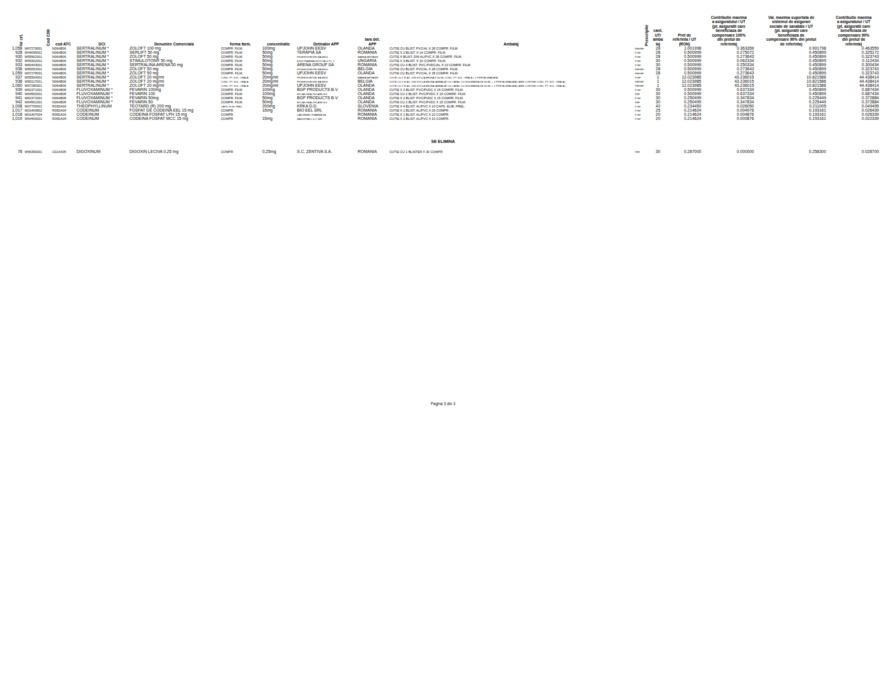| Nr crt. | Cod CIM | cod ATC | DCI | Denumire Comerciala | forma farm. | concentratie | Detinator APP | tara det. APP | Ambalaj | Prescriptie | cant. UT/ amba laj | Pret de referinta / UT (RON) | Contributie maxima a asiguratului / UT (pt. asiguratii care beneficiaza de compensare 100% din pretul de referinta) | Val. maxima suportata de sistemul de asigurari sociale de sanatate / UT (pt. asiguratii care beneficiaza de compensare 90% din pretul de referinta) | Contributie maxima a asiguratului / UT (pt. asiguratii care beneficiaza de compensare 90% din pretul de referinta) |
| --- | --- | --- | --- | --- | --- | --- | --- | --- | --- | --- | --- | --- | --- | --- | --- |
| 1,058 | W67279001 | N06AB06 | SERTRALINUM * | ZOLOFT 100 mg | COMPR. FILM. | 100mg | UPJOHN EESV | OLANDA | CUTIE CU BLIST. PVC/AL X 28 COMPR. FILM. | PRF/RF | 28 | 1.001998 | 0.363359 | 0.901798 | 0.463559 |
| 928 | W44096001 | N06AB06 | SERTRALINUM * | SERLIFT 50 mg | COMPR. FILM. | 50mg | TERAPIA SA | ROMANIA | CUTIE X 2 BLIST. X 14 COMPR. FILM. | P-RF | 28 | 0.500999 | 0.275072 | 0.450899 | 0.325172 |
| 930 | W55562001 | N06AB06 | SERTRALINUM * | ZOLOFT 50 mg | COMPR. FILM. | 50mg | PFIZER EUROPE MA EEIG | MAREA BRITANIE | CUTIE X BLIST. DIN AL/PVC X 28 COMPR. FILM. | P-RF | 28 | 0.500999 | 0.273643 | 0.450899 | 0.323743 |
| 932 | W59302001 | N06AB06 | SERTRALINUM * | STIMULOTON® 50 mg | COMPR. FILM. | 50mg | EGIS PHARMACEUTICALS P.L.C. | UNGARIA | CUTIE X 3 BLIST. X 10 COMPR. FILM. | P-RF | 30 | 0.500999 | 0.062334 | 0.450899 | 0.112434 |
| 933 | W60443001 | N06AB06 | SERTRALINUM * | SERTRALINA ARENA 50 mg | COMPR. FILM. | 50mg | ARENA GROUP SA | ROMANIA | CUTIE CU 3 BLIST. PVC-PVDC/AL X 10 COMPR. FILM. | P-RF | 30 | 0.500999 | 0.250334 | 0.450899 | 0.300434 |
| 936 | W65052001 | N06AB06 | SERTRALINUM * | ZOLOFT 50 mg | COMPR. FILM. | 50mg | PFIZER EUROPE MA EEIG | BELGIA | CUTIE CU BLIST. PVC/AL X 28 COMPR. FILM. | PRF/RF | 28 | 0.500999 | 0.273643 | 0.450899 | 0.323743 |
| 1,059 | W67278001 | N06AB06 | SERTRALINUM * | ZOLOFT 50 mg | COMPR. FILM. | 50mg | UPJOHN EESV | OLANDA | CUTIE CU BLIST. PVC/AL X 28 COMPR. FILM. | PRF/RF | 28 | 0.500999 | 0.273643 | 0.450899 | 0.323743 |
| 937 | W55564001 | N06AB06 | SERTRALINUM * | ZOLOFT 20 mg/ml | CONC. PT. SOL. ORALA | 20mg/ml | PFIZER EUROPE MA EEIG | MAREA BRITANIE | CUTIE CU 1 FLAC. DIN STICLA BRUNA X 60 ML CONC. PT. SOL. ORALA + 1 PIPETA GRADATA | P-RF | 1 | 12.023985 | 43.236015 | 10.821586 | 44.438414 |
| 938 | W65117001 | N06AB06 | SERTRALINUM * | ZOLOFT 20 mg/ml | CONC. PT. SOL. ORALA | 20mg/ml | PFIZER EUROPE MA EEIG | BELGIA | CUTIE CU 1 FLAC. DIN STICLA BRUNA (AMBALAT CU CAPAC CU SIGURANTA DE 60 ML + 1 PIPETA GRADATA CARE CONTINE CONC. PT. SOL. ORALA) | PRF/RF | 1 | 12.023985 | 43.236015 | 10.821586 | 44.438414 |
| 1,060 | W67280001 | N06AB06 | SERTRALINUM * | ZOLOFT 20 mg/ml | CONC. PT. SOL. ORALA | 20mg/ml | UPJOHN EESV | OLANDA | CUTIE CU 1 FLAC. DIN STICLA BRUNA (AMBALAT CU CAPAC CU SIGURANTA DE 60 ML + 1 PIPETA GRADATA CARE CONTINE CONC. PT. SOL. ORALA) | PRF/RF | 1 | 12.023985 | 43.236015 | 10.821586 | 44.438414 |
| 939 | W62371001 | N06AB08 | FLUVOXAMINUM * | FEVARIN 100mg | COMPR. FILM. | 100mg | BGP PRODUCTS B.V. | OLANDA | CUTIE X 2 BLIST. PVC/PVDC X 15 COMPR. FILM. | P-RF | 30 | 0.500999 | 0.637334 | 0.450899 | 0.687434 |
| 940 | W64560001 | N06AB08 | FLUVOXAMINUM * | FEVARIN 100 | COMPR. FILM. | 100mg | MYLAN HEALTHCARE B.V. | OLANDA | CUTIE CU 2 BLIST. PVC/PVDC X 15 COMPR. FILM. | PRF | 30 | 0.500999 | 0.637334 | 0.450899 | 0.687434 |
| 941 | W62372001 | N06AB08 | FLUVOXAMINUM * | FEVARIN 50mg | COMPR. FILM. | 50mg | BGP PRODUCTS B.V. | OLANDA | CUTIE X 2 BLIST. PVC/PVDC X 15 COMPR. FILM. | P-RF | 30 | 0.250499 | 0.347834 | 0.225449 | 0.372884 |
| 942 | W64561001 | N06AB08 | FLUVOXAMINUM * | FEVARIN 50 | COMPR. FILM. | 50mg | MYLAN HEALTHCARE B.V. | OLANDA | CUTIE CU 2 BLIST. PVC/PVDC X 15 COMPR. FILM. | PRF | 30 | 0.250499 | 0.347834 | 0.225449 | 0.372884 |
| 1,008 | W07705001 | R03DA04 | THEOPHYLLINUM | TEOTARD (R) 200 mg | CAPS. ELIB. PREL. | 200mg | KRKA D.D. | SLOVENIA | CUTIE X 4 BLIST. AL/PVC X 10 CAPS. ELIB. PREL. | P-RF | 40 | 0.234450 | 0.026050 | 0.211005 | 0.049495 |
| 1,017 | W01409902 | R05DA04 | CODEINUM | FOSFAT DE CODEINA EEL 15 mg | COMPR. | 15mg | BIO EEL SRL | ROMANIA | CUTIE X 1 BLIST. AL/PVC X 25 COMPR. | P-RF | 25 | 0.214624 | 0.004976 | 0.193161 | 0.026439 |
| 1,018 | W01407004 | R05DA04 | CODEINUM | CODEINA FOSFAT LPH 15 mg | COMPR. | | LABORMED PHARMA SA | ROMANIA | CUTIE X 1 BLIST. AL/PVC X 20 COMPR. | P-RF | 20 | 0.214624 | 0.004876 | 0.193161 | 0.026339 |
| 1,019 | W54406001 | R05DA04 | CODEINUM | CODEINA FOSFAT MCC 15 mg | COMPR. | 15mg | MAGISTRA C & C SRL | ROMANIA | CUTIE X 2 BLIST. AL/PVC X 10 COMPR. | P-RF | 20 | 0.214624 | 0.000876 | 0.193161 | 0.022339 |
| SE ELIMINA |
| 78 | W66390001 | C01AA05 | DIGOXINUM | DIGOXIN LECIVA 0,25 mg | COMPR. | 0,25mg | S.C. ZENTIVA S.A. | ROMANIA | CUTIE CU 1 BLISTER X 30 COMPR. | PRF | 30 | 0.287000 | 0.000000 | 0.258300 | 0.028700 |
Pagina 3 din 3